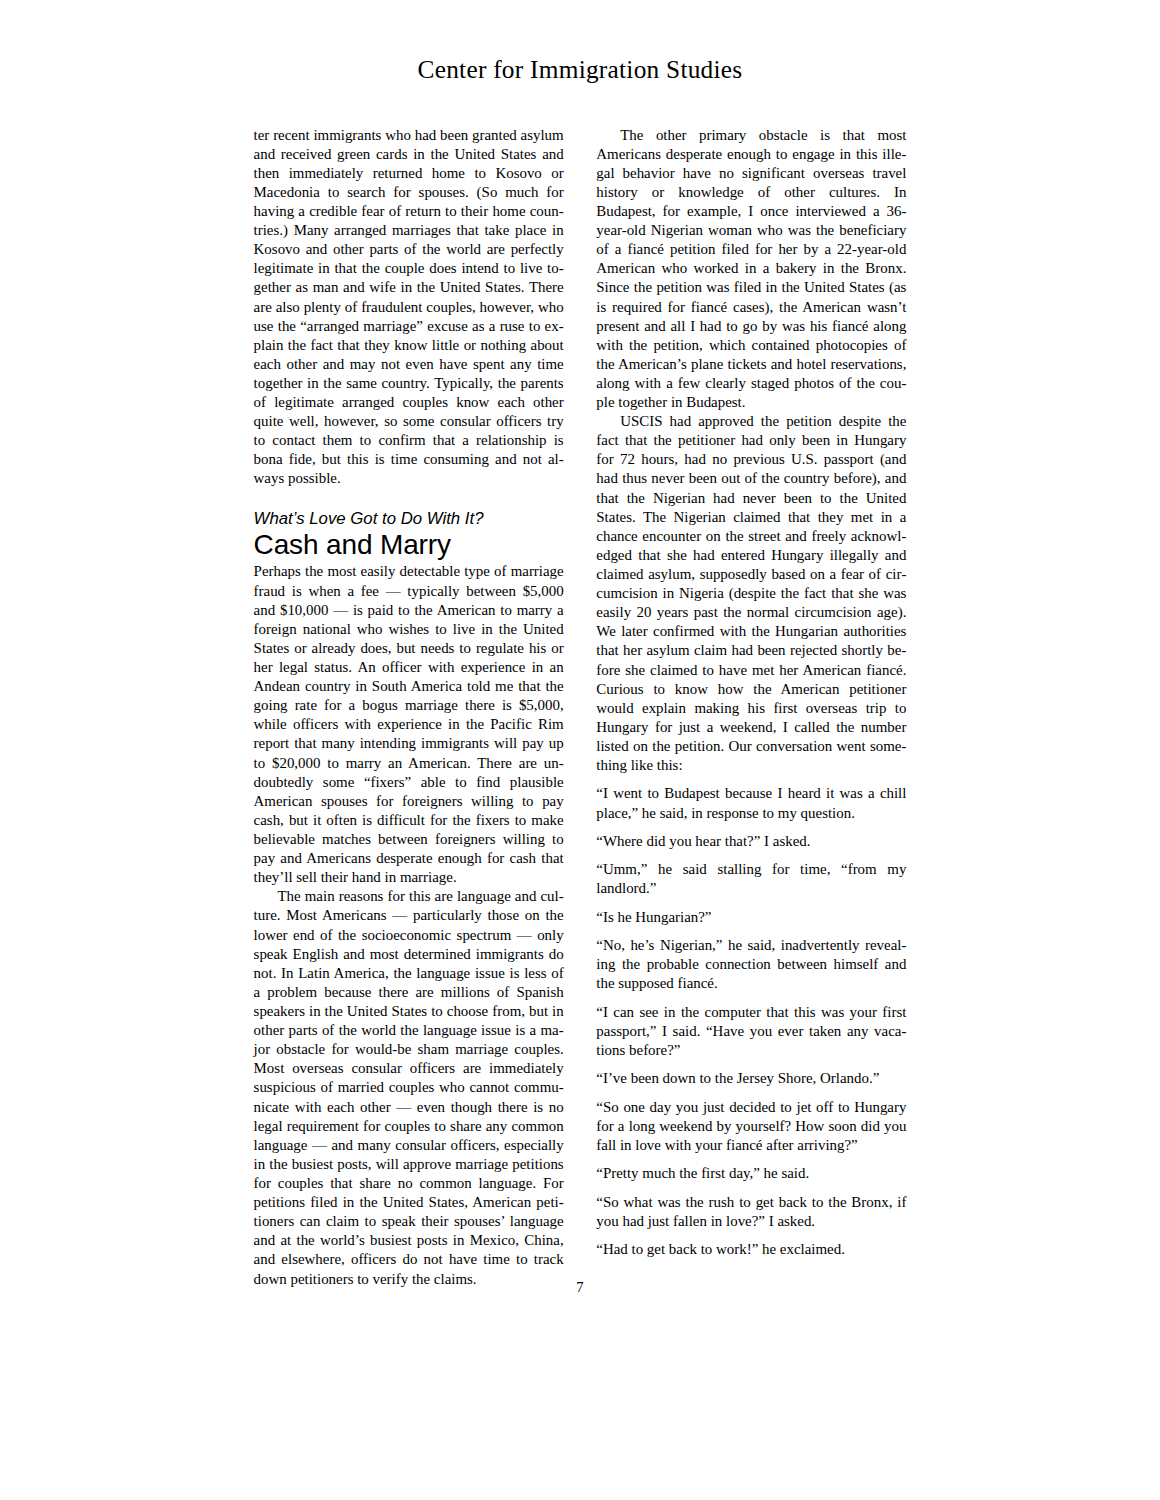Center for Immigration Studies
ter recent immigrants who had been granted asylum and received green cards in the United States and then immediately returned home to Kosovo or Macedonia to search for spouses. (So much for having a credible fear of return to their home countries.) Many arranged marriages that take place in Kosovo and other parts of the world are perfectly legitimate in that the couple does intend to live together as man and wife in the United States. There are also plenty of fraudulent couples, however, who use the “arranged marriage” excuse as a ruse to explain the fact that they know little or nothing about each other and may not even have spent any time together in the same country. Typically, the parents of legitimate arranged couples know each other quite well, however, so some consular officers try to contact them to confirm that a relationship is bona fide, but this is time consuming and not always possible.
What’s Love Got to Do With It?
Cash and Marry
Perhaps the most easily detectable type of marriage fraud is when a fee — typically between $5,000 and $10,000 — is paid to the American to marry a foreign national who wishes to live in the United States or already does, but needs to regulate his or her legal status. An officer with experience in an Andean country in South America told me that the going rate for a bogus marriage there is $5,000, while officers with experience in the Pacific Rim report that many intending immigrants will pay up to $20,000 to marry an American. There are undoubtedly some “fixers” able to find plausible American spouses for foreigners willing to pay cash, but it often is difficult for the fixers to make believable matches between foreigners willing to pay and Americans desperate enough for cash that they’ll sell their hand in marriage.
The main reasons for this are language and culture. Most Americans — particularly those on the lower end of the socioeconomic spectrum — only speak English and most determined immigrants do not. In Latin America, the language issue is less of a problem because there are millions of Spanish speakers in the United States to choose from, but in other parts of the world the language issue is a major obstacle for would-be sham marriage couples. Most overseas consular officers are immediately suspicious of married couples who cannot communicate with each other — even though there is no legal requirement for couples to share any common language — and many consular officers, especially in the busiest posts, will approve marriage petitions for couples that share no common language. For petitions filed in the United States, American petitioners can claim to speak their spouses’ language and at the world’s busiest posts in Mexico, China, and elsewhere, officers do not have time to track down petitioners to verify the claims.
The other primary obstacle is that most Americans desperate enough to engage in this illegal behavior have no significant overseas travel history or knowledge of other cultures. In Budapest, for example, I once interviewed a 36-year-old Nigerian woman who was the beneficiary of a fiancé petition filed for her by a 22-year-old American who worked in a bakery in the Bronx. Since the petition was filed in the United States (as is required for fiancé cases), the American wasn’t present and all I had to go by was his fiancé along with the petition, which contained photocopies of the American’s plane tickets and hotel reservations, along with a few clearly staged photos of the couple together in Budapest.
USCIS had approved the petition despite the fact that the petitioner had only been in Hungary for 72 hours, had no previous U.S. passport (and had thus never been out of the country before), and that the Nigerian had never been to the United States. The Nigerian claimed that they met in a chance encounter on the street and freely acknowledged that she had entered Hungary illegally and claimed asylum, supposedly based on a fear of circumcision in Nigeria (despite the fact that she was easily 20 years past the normal circumcision age). We later confirmed with the Hungarian authorities that her asylum claim had been rejected shortly before she claimed to have met her American fiancé. Curious to know how the American petitioner would explain making his first overseas trip to Hungary for just a weekend, I called the number listed on the petition. Our conversation went something like this:
“I went to Budapest because I heard it was a chill place,” he said, in response to my question.
“Where did you hear that?” I asked.
“Umm,” he said stalling for time, “from my landlord.”
“Is he Hungarian?”
“No, he’s Nigerian,” he said, inadvertently revealing the probable connection between himself and the supposed fiancé.
“I can see in the computer that this was your first passport,” I said. “Have you ever taken any vacations before?”
“I’ve been down to the Jersey Shore, Orlando.”
“So one day you just decided to jet off to Hungary for a long weekend by yourself? How soon did you fall in love with your fiancé after arriving?”
“Pretty much the first day,” he said.
“So what was the rush to get back to the Bronx, if you had just fallen in love?” I asked.
“Had to get back to work!” he exclaimed.
7